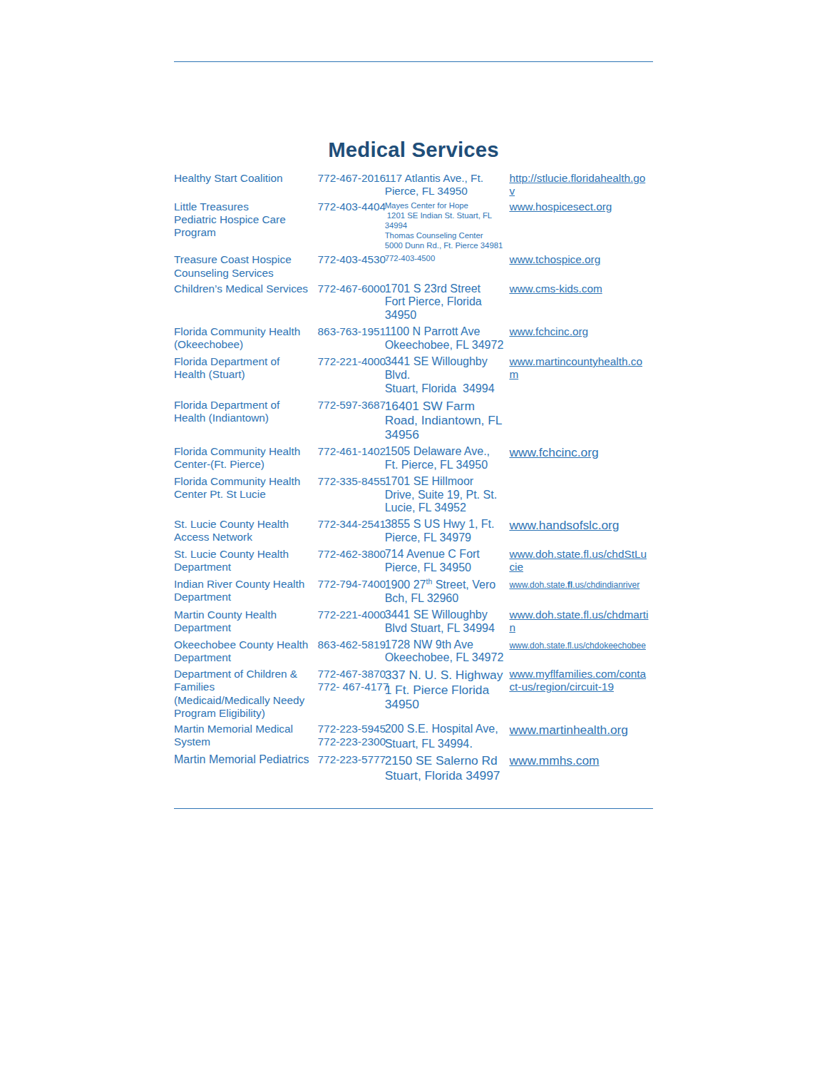Medical Services
| Healthy Start Coalition | 772-467-2016 | 117 Atlantis Ave., Ft. Pierce, FL 34950 | http://stlucie.floridahealth.gov |
| Little Treasures Pediatric Hospice Care Program | 772-403-4404 | Mayes Center for Hope 1201 SE Indian St. Stuart, FL 34994 Thomas Counseling Center 5000 Dunn Rd., Ft. Pierce 34981 | www.hospicesect.org |
| Treasure Coast Hospice Counseling Services | 772-403-4530 | 772-403-4500 | www.tchospice.org |
| Children’s Medical Services | 772-467-6000 | 1701 S 23rd Street Fort Pierce, Florida 34950 | www.cms-kids.com |
| Florida Community Health (Okeechobee) | 863-763-1951 | 1100 N Parrott Ave Okeechobee, FL 34972 | www.fchcinc.org |
| Florida Department of Health (Stuart) | 772-221-4000 | 3441 SE Willoughby Blvd. Stuart, Florida 34994 | www.martincountyhealth.com |
| Florida Department of Health (Indiantown) | 772-597-3687 | 16401 SW Farm Road, Indiantown, FL 34956 |
| Florida Community Health Center-(Ft. Pierce) | 772-461-1402 | 1505 Delaware Ave., Ft. Pierce, FL 34950 | www.fchcinc.org |
| Florida Community Health Center Pt. St Lucie | 772-335-8455 | 1701 SE Hillmoor Drive, Suite 19, Pt. St. Lucie, FL 34952 | |
| St. Lucie County Health Access Network | 772-344-2541 | 3855 S US Hwy 1, Ft. Pierce, FL 34979 | www.handsofslc.org |
| St. Lucie County Health Department | 772-462-3800 | 714 Avenue C Fort Pierce, FL 34950 | www.doh.state.fl.us/chdStLucie |
| Indian River County Health Department | 772-794-7400 | 1900 27 th Street, Vero Bch, FL 32960 | www.doh.state. fl .us/chdindianriver |
| Martin County Health Department | 772-221-4000 | 3441 SE Willoughby Blvd Stuart, FL 34994 | www.doh.state.fl.us/chdmartin |
| Okeechobee County Health Department | 863-462-5819 | 1728 NW 9th Ave Okeechobee, FL 34972 | www.doh.state.fl.us/chdokeechobee |
| Department of Children & Families (Medicaid/Medically Needy Program Eligibility) | 772-467-3870 772- 467-4177 | 337 N. U. S. Highway 1 Ft. Pierce Florida 34950 | www.myflfamilies.com/contact-us/region/circuit-19 |
| Martin Memorial Medical System | 772-223-5945 772-223-2300 | 200 S.E. Hospital Ave, Stuart, FL 34994 . | www.martinhealth.org |
| Martin Memorial Pediatrics | 772-223-5777 | 2150 SE Salerno Rd Stuart, Florida 34997 | www.mmhs.com |